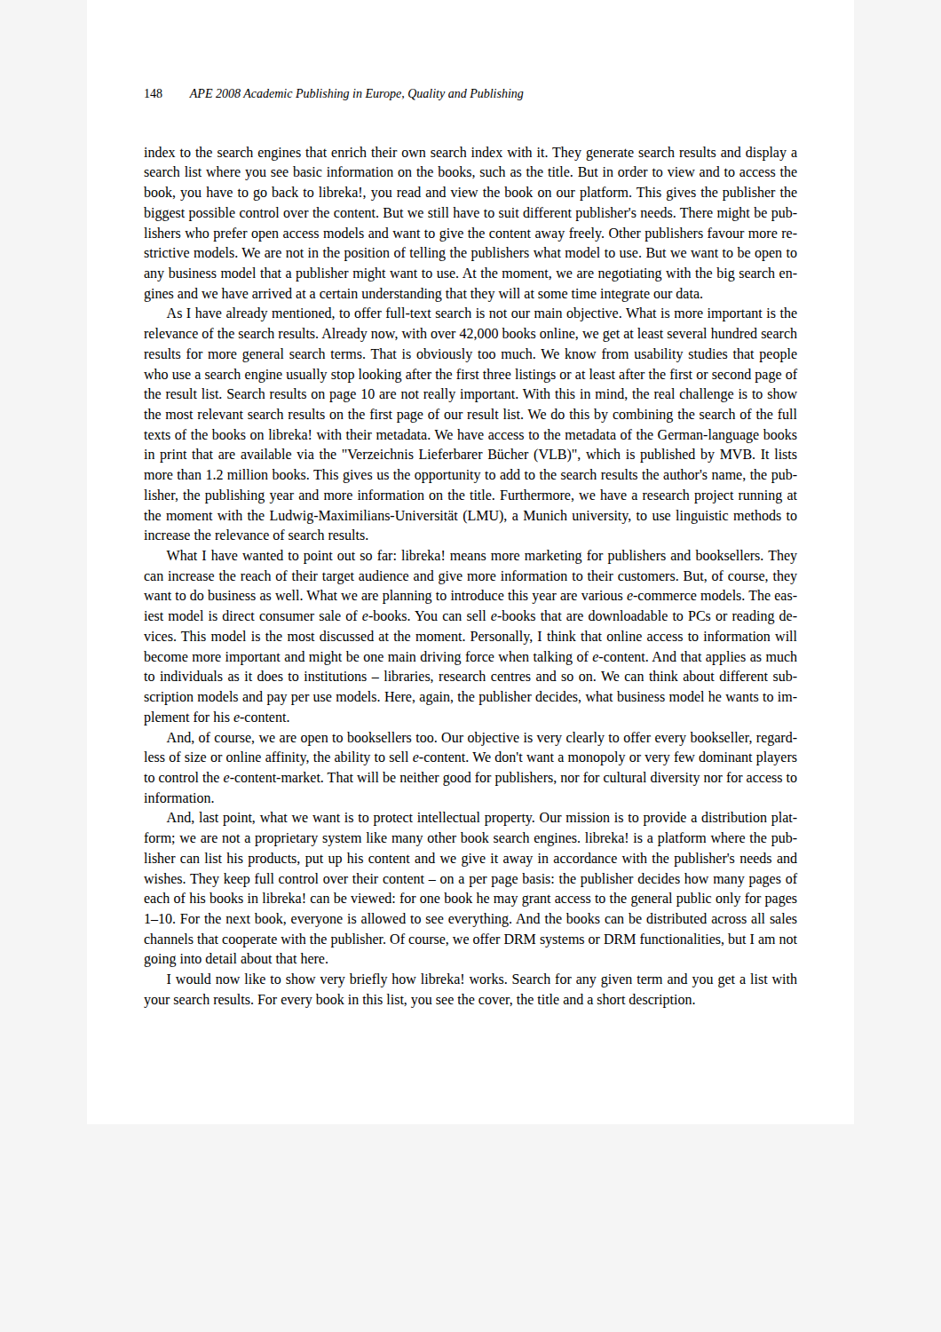148 APE 2008 Academic Publishing in Europe, Quality and Publishing
index to the search engines that enrich their own search index with it. They generate search results and display a search list where you see basic information on the books, such as the title. But in order to view and to access the book, you have to go back to libreka!, you read and view the book on our platform. This gives the publisher the biggest possible control over the content. But we still have to suit different publisher's needs. There might be publishers who prefer open access models and want to give the content away freely. Other publishers favour more restrictive models. We are not in the position of telling the publishers what model to use. But we want to be open to any business model that a publisher might want to use. At the moment, we are negotiating with the big search engines and we have arrived at a certain understanding that they will at some time integrate our data.
As I have already mentioned, to offer full-text search is not our main objective. What is more important is the relevance of the search results. Already now, with over 42,000 books online, we get at least several hundred search results for more general search terms. That is obviously too much. We know from usability studies that people who use a search engine usually stop looking after the first three listings or at least after the first or second page of the result list. Search results on page 10 are not really important. With this in mind, the real challenge is to show the most relevant search results on the first page of our result list. We do this by combining the search of the full texts of the books on libreka! with their metadata. We have access to the metadata of the German-language books in print that are available via the "Verzeichnis Lieferbarer Bücher (VLB)", which is published by MVB. It lists more than 1.2 million books. This gives us the opportunity to add to the search results the author's name, the publisher, the publishing year and more information on the title. Furthermore, we have a research project running at the moment with the Ludwig-Maximilians-Universität (LMU), a Munich university, to use linguistic methods to increase the relevance of search results.
What I have wanted to point out so far: libreka! means more marketing for publishers and booksellers. They can increase the reach of their target audience and give more information to their customers. But, of course, they want to do business as well. What we are planning to introduce this year are various e-commerce models. The easiest model is direct consumer sale of e-books. You can sell e-books that are downloadable to PCs or reading devices. This model is the most discussed at the moment. Personally, I think that online access to information will become more important and might be one main driving force when talking of e-content. And that applies as much to individuals as it does to institutions – libraries, research centres and so on. We can think about different subscription models and pay per use models. Here, again, the publisher decides, what business model he wants to implement for his e-content.
And, of course, we are open to booksellers too. Our objective is very clearly to offer every bookseller, regardless of size or online affinity, the ability to sell e-content. We don't want a monopoly or very few dominant players to control the e-content-market. That will be neither good for publishers, nor for cultural diversity nor for access to information.
And, last point, what we want is to protect intellectual property. Our mission is to provide a distribution platform; we are not a proprietary system like many other book search engines. libreka! is a platform where the publisher can list his products, put up his content and we give it away in accordance with the publisher's needs and wishes. They keep full control over their content – on a per page basis: the publisher decides how many pages of each of his books in libreka! can be viewed: for one book he may grant access to the general public only for pages 1–10. For the next book, everyone is allowed to see everything. And the books can be distributed across all sales channels that cooperate with the publisher. Of course, we offer DRM systems or DRM functionalities, but I am not going into detail about that here.
I would now like to show very briefly how libreka! works. Search for any given term and you get a list with your search results. For every book in this list, you see the cover, the title and a short description.